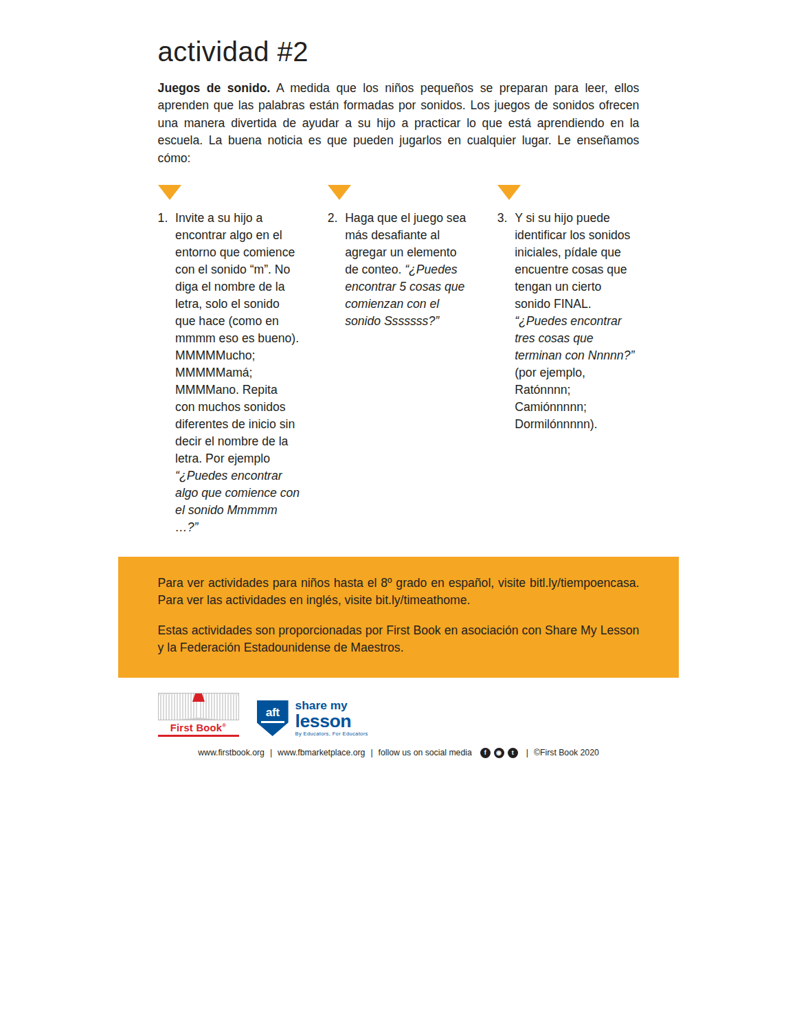actividad #2
Juegos de sonido. A medida que los niños pequeños se preparan para leer, ellos aprenden que las palabras están formadas por sonidos. Los juegos de sonidos ofrecen una manera divertida de ayudar a su hijo a practicar lo que está aprendiendo en la escuela. La buena noticia es que pueden jugarlos en cualquier lugar. Le enseñamos cómo:
1. Invite a su hijo a encontrar algo en el entorno que comience con el sonido “m”. No diga el nombre de la letra, solo el sonido que hace (como en mmmm eso es bueno). MMMMMucho; MMMMMamá; MMMMano. Repita con muchos sonidos diferentes de inicio sin decir el nombre de la letra. Por ejemplo “¿Puedes encontrar algo que comience con el sonido Mmmmm …?”
2. Haga que el juego sea más desafiante al agregar un elemento de conteo. “¿Puedes encontrar 5 cosas que comienzan con el sonido Sssssss?”
3. Y si su hijo puede identificar los sonidos iniciales, pídale que encuentre cosas que tengan un cierto sonido FINAL. “¿Puedes encontrar tres cosas que terminan con Nnnnn?” (por ejemplo, Ratónnnn; Camiónnnnn; Dormilónnnnn).
Para ver actividades para niños hasta el 8º grado en español, visite bitl.ly/tiempoencasa. Para ver las actividades en inglés, visite bit.ly/timeathome.
Estas actividades son proporcionadas por First Book en asociación con Share My Lesson y la Federación Estadounidense de Maestros.
First Book®
aft
share my lesson By Educators, For Educators
www.firstbook.org | www.fbmarketplace.org | follow us on social media f◉t | ©First Book 2020